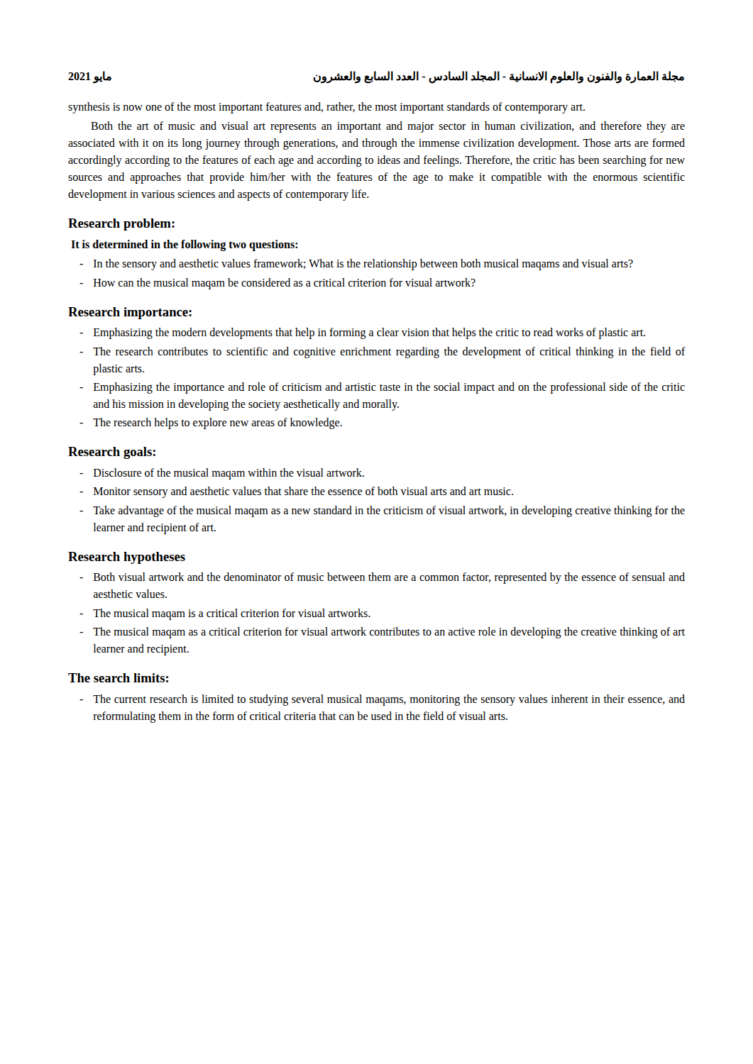مجلة العمارة والفنون والعلوم الانسانية - المجلد السادس - العدد السابع والعشرون مايو 2021
synthesis is now one of the most important features and, rather, the most important standards of contemporary art.
Both the art of music and visual art represents an important and major sector in human civilization, and therefore they are associated with it on its long journey through generations, and through the immense civilization development. Those arts are formed accordingly according to the features of each age and according to ideas and feelings. Therefore, the critic has been searching for new sources and approaches that provide him/her with the features of the age to make it compatible with the enormous scientific development in various sciences and aspects of contemporary life.
Research problem:
It is determined in the following two questions:
In the sensory and aesthetic values framework; What is the relationship between both musical maqams and visual arts?
How can the musical maqam be considered as a critical criterion for visual artwork?
Research importance:
Emphasizing the modern developments that help in forming a clear vision that helps the critic to read works of plastic art.
The research contributes to scientific and cognitive enrichment regarding the development of critical thinking in the field of plastic arts.
Emphasizing the importance and role of criticism and artistic taste in the social impact and on the professional side of the critic and his mission in developing the society aesthetically and morally.
The research helps to explore new areas of knowledge.
Research goals:
Disclosure of the musical maqam within the visual artwork.
Monitor sensory and aesthetic values that share the essence of both visual arts and art music.
Take advantage of the musical maqam as a new standard in the criticism of visual artwork, in developing creative thinking for the learner and recipient of art.
Research hypotheses
Both visual artwork and the denominator of music between them are a common factor, represented by the essence of sensual and aesthetic values.
The musical maqam is a critical criterion for visual artworks.
The musical maqam as a critical criterion for visual artwork contributes to an active role in developing the creative thinking of art learner and recipient.
The search limits:
The current research is limited to studying several musical maqams, monitoring the sensory values inherent in their essence, and reformulating them in the form of critical criteria that can be used in the field of visual arts.